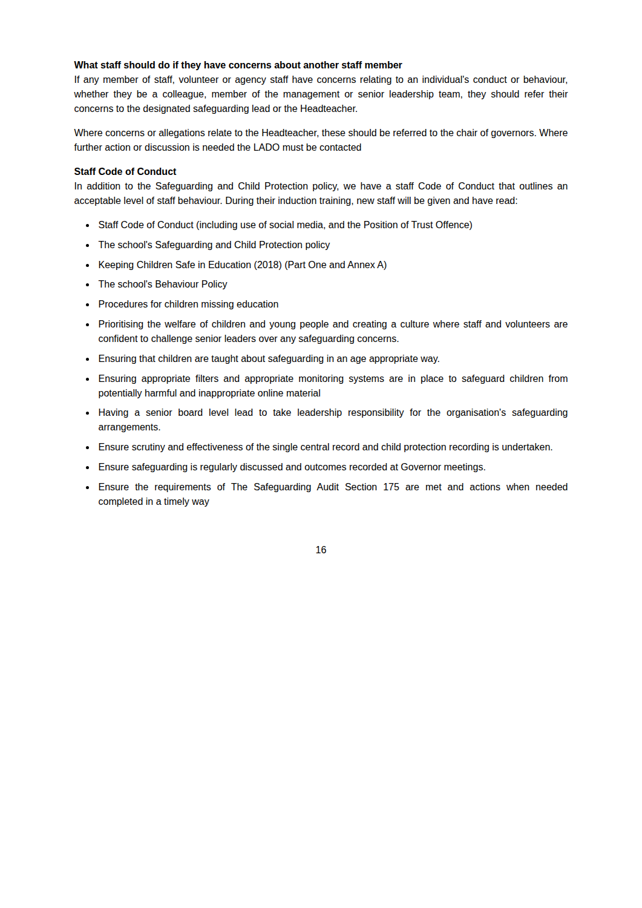What staff should do if they have concerns about another staff member
If any member of staff, volunteer or agency staff have concerns relating to an individual's conduct or behaviour, whether they be a colleague, member of the management or senior leadership team, they should refer their concerns to the designated safeguarding lead or the Headteacher.
Where concerns or allegations relate to the Headteacher, these should be referred to the chair of governors. Where further action or discussion is needed the LADO must be contacted
Staff Code of Conduct
In addition to the Safeguarding and Child Protection policy, we have a staff Code of Conduct that outlines an acceptable level of staff behaviour. During their induction training, new staff will be given and have read:
Staff Code of Conduct (including use of social media, and the Position of Trust Offence)
The school's Safeguarding and Child Protection policy
Keeping Children Safe in Education (2018) (Part One and Annex A)
The school's Behaviour Policy
Procedures for children missing education
Prioritising the welfare of children and young people and creating a culture where staff and volunteers are confident to challenge senior leaders over any safeguarding concerns.
Ensuring that children are taught about safeguarding in an age appropriate way.
Ensuring appropriate filters and appropriate monitoring systems are in place to safeguard children from potentially harmful and inappropriate online material
Having a senior board level lead to take leadership responsibility for the organisation's safeguarding arrangements.
Ensure scrutiny and effectiveness of the single central record and child protection recording is undertaken.
Ensure safeguarding is regularly discussed and outcomes recorded at Governor meetings.
Ensure the requirements of The Safeguarding Audit Section 175 are met and actions when needed completed in a timely way
16